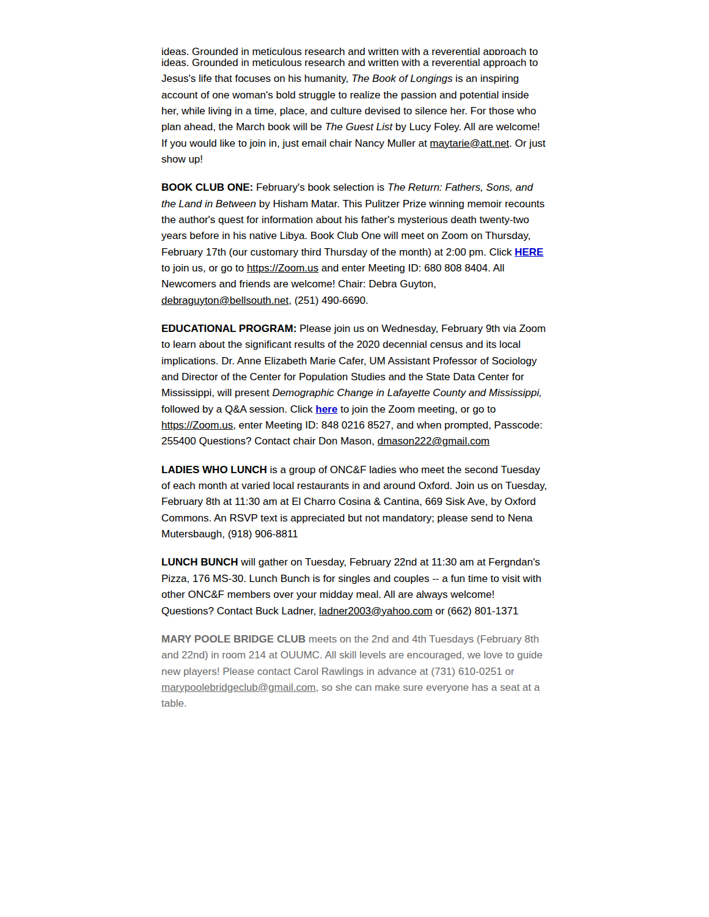ideas. Grounded in meticulous research and written with a reverential approach to Jesus's life that focuses on his humanity, the book explores these ideas.
ideas. Grounded in meticulous research and written with a reverential approach to Jesus's life that focuses on his humanity, The Book of Longings is an inspiring account of one woman's bold struggle to realize the passion and potential inside her, while living in a time, place, and culture devised to silence her. For those who plan ahead, the March book will be The Guest List by Lucy Foley. All are welcome! If you would like to join in, just email chair Nancy Muller at maytarie@att.net. Or just show up!
BOOK CLUB ONE: February's book selection is The Return: Fathers, Sons, and the Land in Between by Hisham Matar. This Pulitzer Prize winning memoir recounts the author's quest for information about his father's mysterious death twenty-two years before in his native Libya. Book Club One will meet on Zoom on Thursday, February 17th (our customary third Thursday of the month) at 2:00 pm. Click HERE to join us, or go to https://Zoom.us and enter Meeting ID: 680 808 8404. All Newcomers and friends are welcome! Chair: Debra Guyton, debraguyton@bellsouth.net, (251) 490-6690.
EDUCATIONAL PROGRAM: Please join us on Wednesday, February 9th via Zoom to learn about the significant results of the 2020 decennial census and its local implications. Dr. Anne Elizabeth Marie Cafer, UM Assistant Professor of Sociology and Director of the Center for Population Studies and the State Data Center for Mississippi, will present Demographic Change in Lafayette County and Mississippi, followed by a Q&A session. Click here to join the Zoom meeting, or go to https://Zoom.us, enter Meeting ID: 848 0216 8527, and when prompted, Passcode: 255400 Questions? Contact chair Don Mason, dmason222@gmail.com
LADIES WHO LUNCH is a group of ONC&F ladies who meet the second Tuesday of each month at varied local restaurants in and around Oxford. Join us on Tuesday, February 8th at 11:30 am at El Charro Cosina & Cantina, 669 Sisk Ave, by Oxford Commons. An RSVP text is appreciated but not mandatory; please send to Nena Mutersbaugh, (918) 906-8811
LUNCH BUNCH will gather on Tuesday, February 22nd at 11:30 am at Fergndan's Pizza, 176 MS-30. Lunch Bunch is for singles and couples -- a fun time to visit with other ONC&F members over your midday meal. All are always welcome! Questions? Contact Buck Ladner, ladner2003@yahoo.com or (662) 801-1371
MARY POOLE BRIDGE CLUB meets on the 2nd and 4th Tuesdays (February 8th and 22nd) in room 214 at OUUMC. All skill levels are encouraged, we love to guide new players! Please contact Carol Rawlings in advance at (731) 610-0251 or marypoolebridgeclub@gmail.com, so she can make sure everyone has a seat at a table.